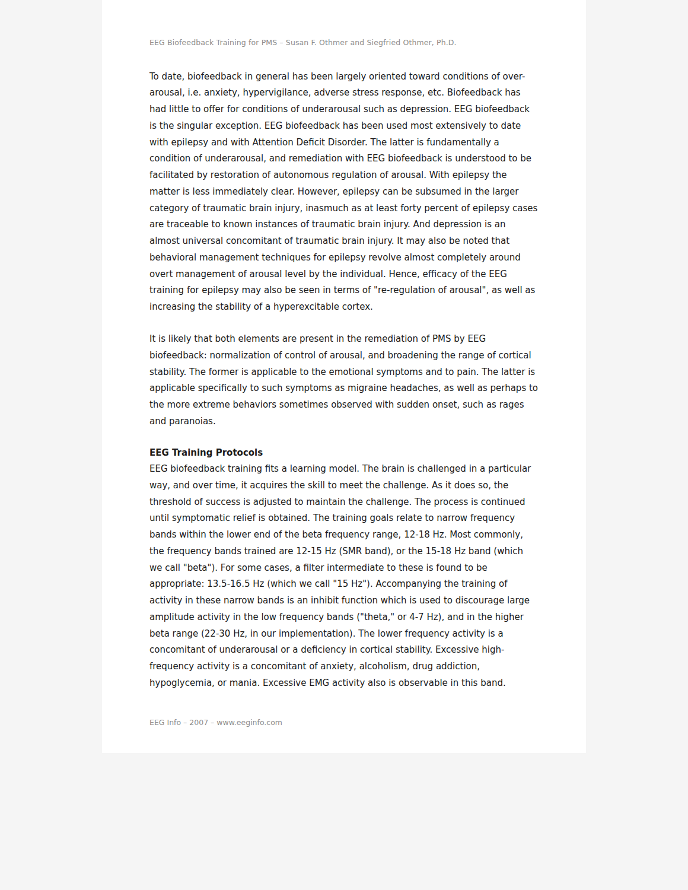EEG Biofeedback Training for PMS – Susan F. Othmer and Siegfried Othmer, Ph.D.
To date, biofeedback in general has been largely oriented toward conditions of over-arousal, i.e. anxiety, hypervigilance, adverse stress response, etc. Biofeedback has had little to offer for conditions of underarousal such as depression. EEG biofeedback is the singular exception. EEG biofeedback has been used most extensively to date with epilepsy and with Attention Deficit Disorder. The latter is fundamentally a condition of underarousal, and remediation with EEG biofeedback is understood to be facilitated by restoration of autonomous regulation of arousal. With epilepsy the matter is less immediately clear. However, epilepsy can be subsumed in the larger category of traumatic brain injury, inasmuch as at least forty percent of epilepsy cases are traceable to known instances of traumatic brain injury. And depression is an almost universal concomitant of traumatic brain injury. It may also be noted that behavioral management techniques for epilepsy revolve almost completely around overt management of arousal level by the individual. Hence, efficacy of the EEG training for epilepsy may also be seen in terms of "re-regulation of arousal", as well as increasing the stability of a hyperexcitable cortex.
It is likely that both elements are present in the remediation of PMS by EEG biofeedback: normalization of control of arousal, and broadening the range of cortical stability. The former is applicable to the emotional symptoms and to pain. The latter is applicable specifically to such symptoms as migraine headaches, as well as perhaps to the more extreme behaviors sometimes observed with sudden onset, such as rages and paranoias.
EEG Training Protocols
EEG biofeedback training fits a learning model. The brain is challenged in a particular way, and over time, it acquires the skill to meet the challenge. As it does so, the threshold of success is adjusted to maintain the challenge. The process is continued until symptomatic relief is obtained. The training goals relate to narrow frequency bands within the lower end of the beta frequency range, 12-18 Hz. Most commonly, the frequency bands trained are 12-15 Hz (SMR band), or the 15-18 Hz band (which we call "beta"). For some cases, a filter intermediate to these is found to be appropriate: 13.5-16.5 Hz (which we call "15 Hz"). Accompanying the training of activity in these narrow bands is an inhibit function which is used to discourage large amplitude activity in the low frequency bands ("theta," or 4-7 Hz), and in the higher beta range (22-30 Hz, in our implementation). The lower frequency activity is a concomitant of underarousal or a deficiency in cortical stability. Excessive high-frequency activity is a concomitant of anxiety, alcoholism, drug addiction, hypoglycemia, or mania. Excessive EMG activity also is observable in this band.
EEG Info – 2007 – www.eeginfo.com